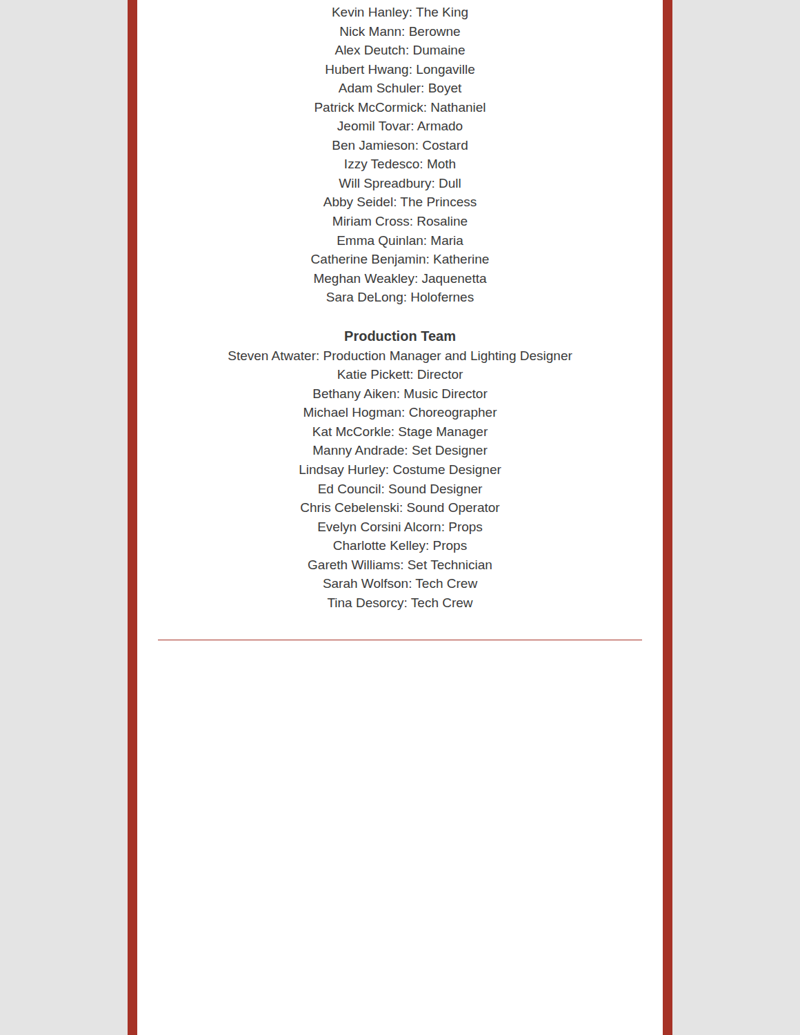Kevin Hanley: The King
Nick Mann: Berowne
Alex Deutch: Dumaine
Hubert Hwang: Longaville
Adam Schuler: Boyet
Patrick McCormick: Nathaniel
Jeomil Tovar: Armado
Ben Jamieson: Costard
Izzy Tedesco: Moth
Will Spreadbury: Dull
Abby Seidel: The Princess
Miriam Cross: Rosaline
Emma Quinlan: Maria
Catherine Benjamin: Katherine
Meghan Weakley: Jaquenetta
Sara DeLong: Holofernes
Production Team
Steven Atwater: Production Manager and Lighting Designer
Katie Pickett: Director
Bethany Aiken: Music Director
Michael Hogman: Choreographer
Kat McCorkle: Stage Manager
Manny Andrade: Set Designer
Lindsay Hurley: Costume Designer
Ed Council: Sound Designer
Chris Cebelenski: Sound Operator
Evelyn Corsini Alcorn: Props
Charlotte Kelley: Props
Gareth Williams: Set Technician
Sarah Wolfson: Tech Crew
Tina Desorcy: Tech Crew